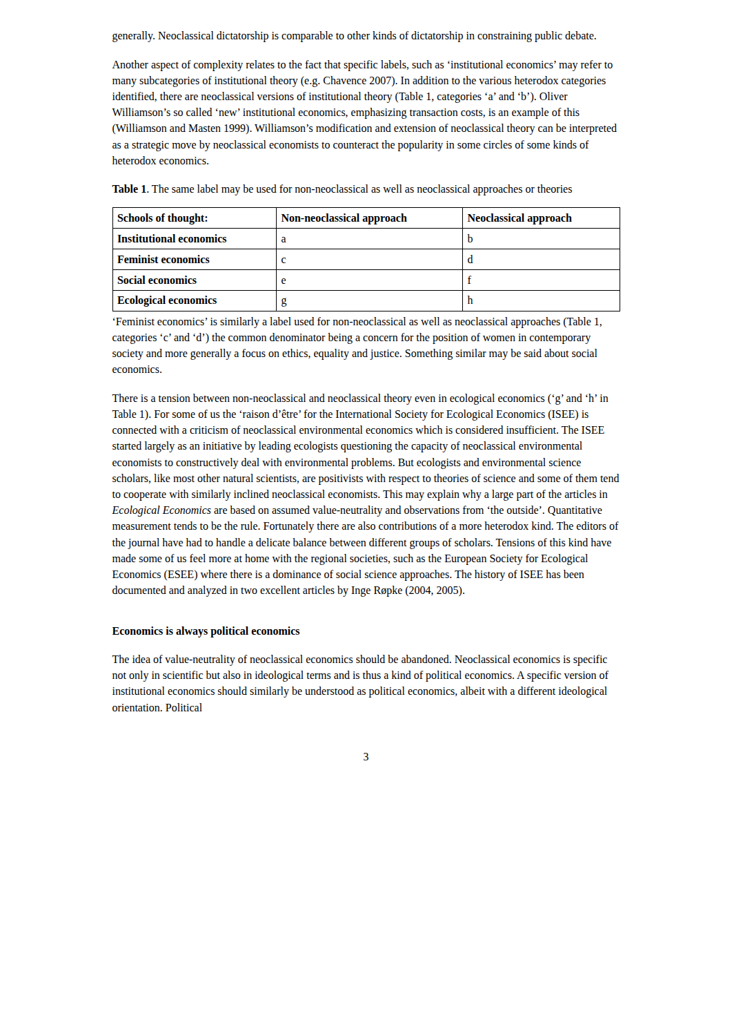generally. Neoclassical dictatorship is comparable to other kinds of dictatorship in constraining public debate.
Another aspect of complexity relates to the fact that specific labels, such as ‘institutional economics’ may refer to many subcategories of institutional theory (e.g. Chavence 2007). In addition to the various heterodox categories identified, there are neoclassical versions of institutional theory (Table 1, categories ‘a’ and ‘b’). Oliver Williamson’s so called ‘new’ institutional economics, emphasizing transaction costs, is an example of this (Williamson and Masten 1999). Williamson’s modification and extension of neoclassical theory can be interpreted as a strategic move by neoclassical economists to counteract the popularity in some circles of some kinds of heterodox economics.
Table 1 . The same label may be used for non-neoclassical as well as neoclassical approaches or theories
| Schools of thought: | Non-neoclassical approach | Neoclassical approach |
| --- | --- | --- |
| Institutional economics | a | b |
| Feminist economics | c | d |
| Social economics | e | f |
| Ecological economics | g | h |
‘Feminist economics’ is similarly a label used for non-neoclassical as well as neoclassical approaches (Table 1, categories ‘c’ and ‘d’) the common denominator being a concern for the position of women in contemporary society and more generally a focus on ethics, equality and justice. Something similar may be said about social economics.
There is a tension between non-neoclassical and neoclassical theory even in ecological economics (‘g’ and ‘h’ in Table 1). For some of us the ‘raison d’être’ for the International Society for Ecological Economics (ISEE) is connected with a criticism of neoclassical environmental economics which is considered insufficient. The ISEE started largely as an initiative by leading ecologists questioning the capacity of neoclassical environmental economists to constructively deal with environmental problems. But ecologists and environmental science scholars, like most other natural scientists, are positivists with respect to theories of science and some of them tend to cooperate with similarly inclined neoclassical economists. This may explain why a large part of the articles in Ecological Economics are based on assumed value-neutrality and observations from ‘the outside’. Quantitative measurement tends to be the rule. Fortunately there are also contributions of a more heterodox kind. The editors of the journal have had to handle a delicate balance between different groups of scholars. Tensions of this kind have made some of us feel more at home with the regional societies, such as the European Society for Ecological Economics (ESEE) where there is a dominance of social science approaches. The history of ISEE has been documented and analyzed in two excellent articles by Inge Røpke (2004, 2005).
Economics is always political economics
The idea of value-neutrality of neoclassical economics should be abandoned. Neoclassical economics is specific not only in scientific but also in ideological terms and is thus a kind of political economics. A specific version of institutional economics should similarly be understood as political economics, albeit with a different ideological orientation. Political
3